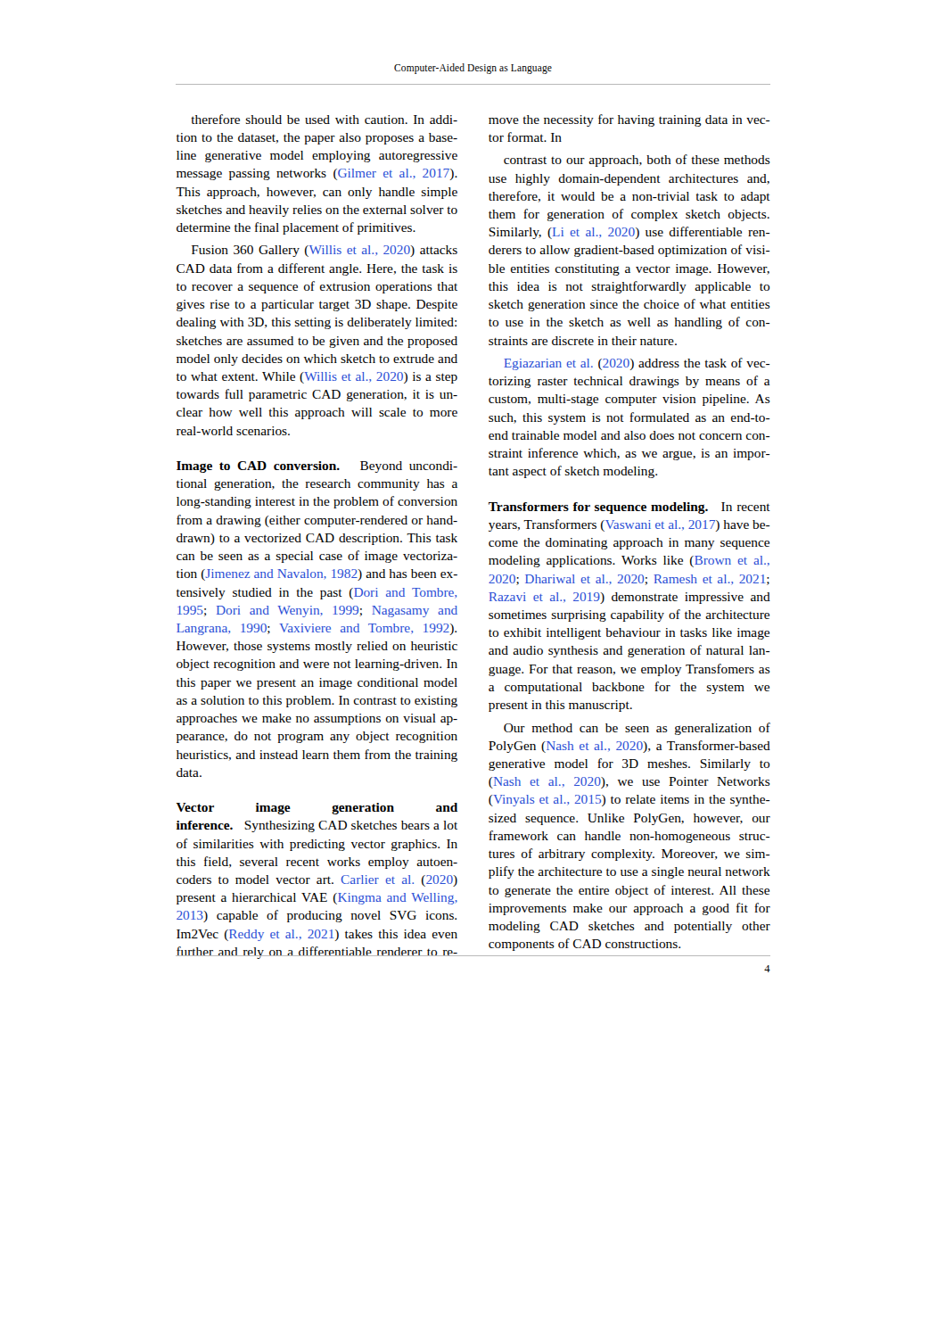Computer-Aided Design as Language
therefore should be used with caution. In addition to the dataset, the paper also proposes a baseline generative model employing autoregressive message passing networks (Gilmer et al., 2017). This approach, however, can only handle simple sketches and heavily relies on the external solver to determine the final placement of primitives.
Fusion 360 Gallery (Willis et al., 2020) attacks CAD data from a different angle. Here, the task is to recover a sequence of extrusion operations that gives rise to a particular target 3D shape. Despite dealing with 3D, this setting is deliberately limited: sketches are assumed to be given and the proposed model only decides on which sketch to extrude and to what extent. While (Willis et al., 2020) is a step towards full parametric CAD generation, it is unclear how well this approach will scale to more real-world scenarios.
Image to CAD conversion. Beyond unconditional generation, the research community has a long-standing interest in the problem of conversion from a drawing (either computer-rendered or hand-drawn) to a vectorized CAD description. This task can be seen as a special case of image vectorization (Jimenez and Navalon, 1982) and has been extensively studied in the past (Dori and Tombre, 1995; Dori and Wenyin, 1999; Nagasamy and Langrana, 1990; Vaxiviere and Tombre, 1992). However, those systems mostly relied on heuristic object recognition and were not learning-driven. In this paper we present an image conditional model as a solution to this problem. In contrast to existing approaches we make no assumptions on visual appearance, do not program any object recognition heuristics, and instead learn them from the training data.
Vector image generation and inference. Synthesizing CAD sketches bears a lot of similarities with predicting vector graphics. In this field, several recent works employ autoencoders to model vector art. Carlier et al. (2020) present a hierarchical VAE (Kingma and Welling, 2013) capable of producing novel SVG icons. Im2Vec (Reddy et al., 2021) takes this idea even further and rely on a differentiable renderer to remove the necessity for having training data in vector format. In
contrast to our approach, both of these methods use highly domain-dependent architectures and, therefore, it would be a non-trivial task to adapt them for generation of complex sketch objects. Similarly, (Li et al., 2020) use differentiable renderers to allow gradient-based optimization of visible entities constituting a vector image. However, this idea is not straightforwardly applicable to sketch generation since the choice of what entities to use in the sketch as well as handling of constraints are discrete in their nature.
Egiazarian et al. (2020) address the task of vectorizing raster technical drawings by means of a custom, multi-stage computer vision pipeline. As such, this system is not formulated as an end-to-end trainable model and also does not concern constraint inference which, as we argue, is an important aspect of sketch modeling.
Transformers for sequence modeling. In recent years, Transformers (Vaswani et al., 2017) have become the dominating approach in many sequence modeling applications. Works like (Brown et al., 2020; Dhariwal et al., 2020; Ramesh et al., 2021; Razavi et al., 2019) demonstrate impressive and sometimes surprising capability of the architecture to exhibit intelligent behaviour in tasks like image and audio synthesis and generation of natural language. For that reason, we employ Transfomers as a computational backbone for the system we present in this manuscript.
Our method can be seen as generalization of PolyGen (Nash et al., 2020), a Transformer-based generative model for 3D meshes. Similarly to (Nash et al., 2020), we use Pointer Networks (Vinyals et al., 2015) to relate items in the synthesized sequence. Unlike PolyGen, however, our framework can handle non-homogeneous structures of arbitrary complexity. Moreover, we simplify the architecture to use a single neural network to generate the entire object of interest. All these improvements make our approach a good fit for modeling CAD sketches and potentially other components of CAD constructions.
4